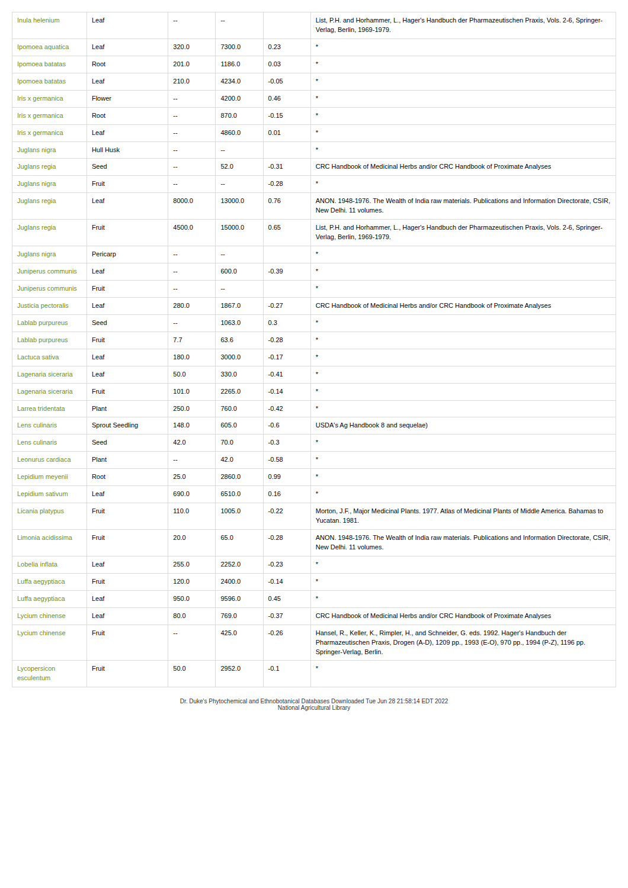| Inula helenium | Leaf | -- | -- | | List, P.H. and Horhammer, L., Hager's Handbuch der Pharmazeutischen Praxis, Vols. 2-6, Springer-Verlag, Berlin, 1969-1979. |
| Ipomoea aquatica | Leaf | 320.0 | 7300.0 | 0.23 | * |
| Ipomoea batatas | Root | 201.0 | 1186.0 | 0.03 | * |
| Ipomoea batatas | Leaf | 210.0 | 4234.0 | -0.05 | * |
| Iris x germanica | Flower | -- | 4200.0 | 0.46 | * |
| Iris x germanica | Root | -- | 870.0 | -0.15 | * |
| Iris x germanica | Leaf | -- | 4860.0 | 0.01 | * |
| Juglans nigra | Hull Husk | -- | -- | | * |
| Juglans regia | Seed | -- | 52.0 | -0.31 | CRC Handbook of Medicinal Herbs and/or CRC Handbook of Proximate Analyses |
| Juglans nigra | Fruit | -- | -- | -0.28 | * |
| Juglans regia | Leaf | 8000.0 | 13000.0 | 0.76 | ANON. 1948-1976. The Wealth of India raw materials. Publications and Information Directorate, CSIR, New Delhi. 11 volumes. |
| Juglans regia | Fruit | 4500.0 | 15000.0 | 0.65 | List, P.H. and Horhammer, L., Hager's Handbuch der Pharmazeutischen Praxis, Vols. 2-6, Springer-Verlag, Berlin, 1969-1979. |
| Juglans nigra | Pericarp | -- | -- | | * |
| Juniperus communis | Leaf | -- | 600.0 | -0.39 | * |
| Juniperus communis | Fruit | -- | -- | | * |
| Justicia pectoralis | Leaf | 280.0 | 1867.0 | -0.27 | CRC Handbook of Medicinal Herbs and/or CRC Handbook of Proximate Analyses |
| Lablab purpureus | Seed | -- | 1063.0 | 0.3 | * |
| Lablab purpureus | Fruit | 7.7 | 63.6 | -0.28 | * |
| Lactuca sativa | Leaf | 180.0 | 3000.0 | -0.17 | * |
| Lagenaria siceraria | Leaf | 50.0 | 330.0 | -0.41 | * |
| Lagenaria siceraria | Fruit | 101.0 | 2265.0 | -0.14 | * |
| Larrea tridentata | Plant | 250.0 | 760.0 | -0.42 | * |
| Lens culinaris | Sprout Seedling | 148.0 | 605.0 | -0.6 | USDA's Ag Handbook 8 and sequelae) |
| Lens culinaris | Seed | 42.0 | 70.0 | -0.3 | * |
| Leonurus cardiaca | Plant | -- | 42.0 | -0.58 | * |
| Lepidium meyenii | Root | 25.0 | 2860.0 | 0.99 | * |
| Lepidium sativum | Leaf | 690.0 | 6510.0 | 0.16 | * |
| Licania platypus | Fruit | 110.0 | 1005.0 | -0.22 | Morton, J.F., Major Medicinal Plants. 1977. Atlas of Medicinal Plants of Middle America. Bahamas to Yucatan. 1981. |
| Limonia acidissima | Fruit | 20.0 | 65.0 | -0.28 | ANON. 1948-1976. The Wealth of India raw materials. Publications and Information Directorate, CSIR, New Delhi. 11 volumes. |
| Lobelia inflata | Leaf | 255.0 | 2252.0 | -0.23 | * |
| Luffa aegyptiaca | Fruit | 120.0 | 2400.0 | -0.14 | * |
| Luffa aegyptiaca | Leaf | 950.0 | 9596.0 | 0.45 | * |
| Lycium chinense | Leaf | 80.0 | 769.0 | -0.37 | CRC Handbook of Medicinal Herbs and/or CRC Handbook of Proximate Analyses |
| Lycium chinense | Fruit | -- | 425.0 | -0.26 | Hansel, R., Keller, K., Rimpler, H., and Schneider, G. eds. 1992. Hager's Handbuch der Pharmazeutischen Praxis, Drogen (A-D), 1209 pp., 1993 (E-O), 970 pp., 1994 (P-Z), 1196 pp. Springer-Verlag, Berlin. |
| Lycopersicon esculentum | Fruit | 50.0 | 2952.0 | -0.1 | * |
Dr. Duke's Phytochemical and Ethnobotanical Databases Downloaded Tue Jun 28 21:58:14 EDT 2022
National Agricultural Library